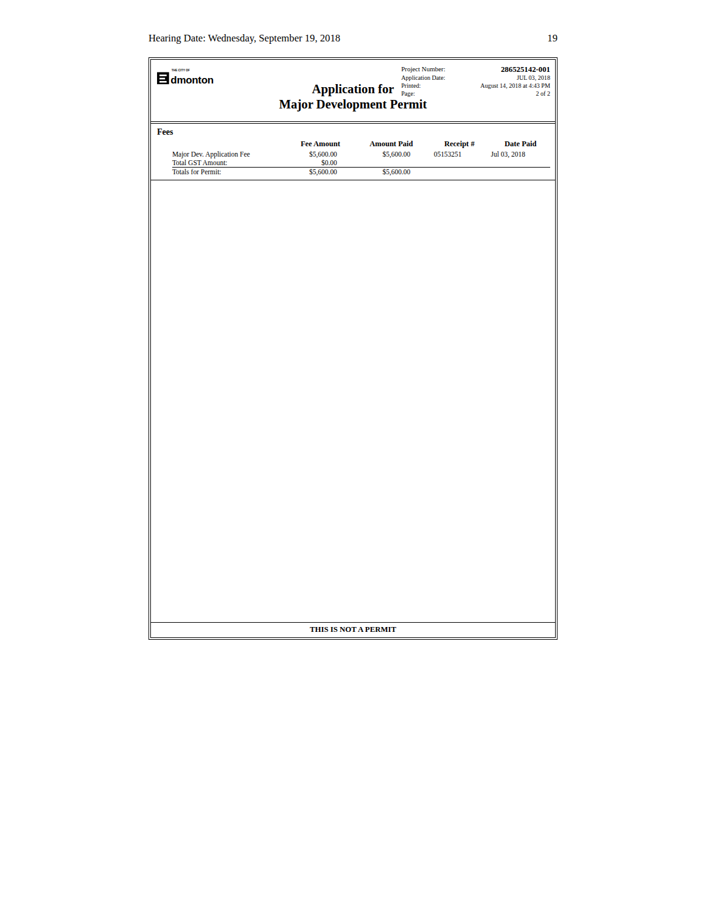Hearing Date: Wednesday, September 19, 2018
19
THE CITY OF dmonton
| Project Number: | 286525142-001 |
| Application Date: | JUL 03, 2018 |
| Printed: | August 14, 2018 at 4:43 PM |
| Page: | 2 of 2 |
Application for
Major Development Permit
Fees
| | Fee Amount | Amount Paid | Receipt # | Date Paid |
| --- | --- | --- | --- | --- |
| Major Dev. Application Fee | $5,600.00 | $5,600.00 | 05153251 | Jul 03, 2018 |
| Total GST Amount: | $0.00 | | | |
| Totals for Permit: | $5,600.00 | $5,600.00 | | |
THIS IS NOT A PERMIT